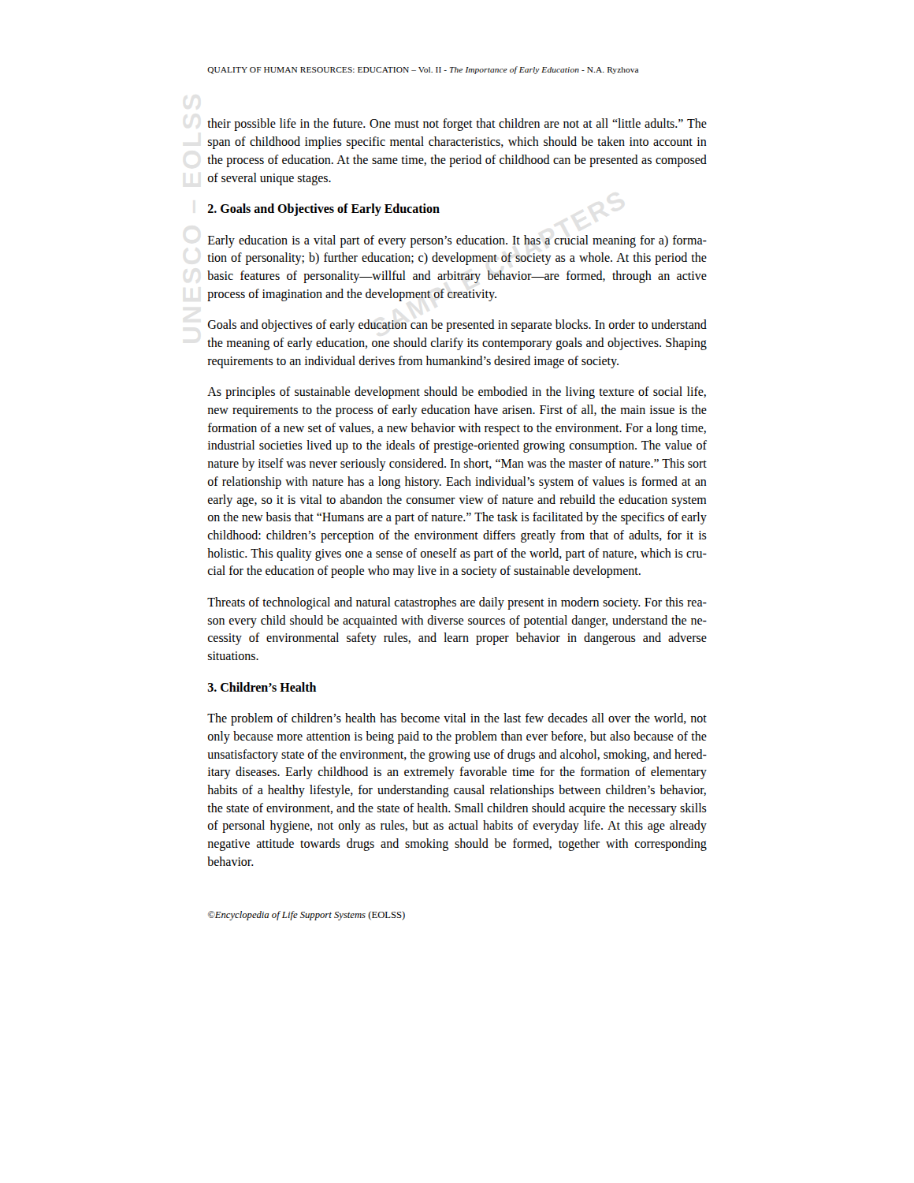UNESCO – EOLSS
SAMPLE CHAPTERS
QUALITY OF HUMAN RESOURCES: EDUCATION – Vol. II - The Importance of Early Education - N.A. Ryzhova
their possible life in the future. One must not forget that children are not at all “little adults.” The span of childhood implies specific mental characteristics, which should be taken into account in the process of education. At the same time, the period of childhood can be presented as composed of several unique stages.
2. Goals and Objectives of Early Education
Early education is a vital part of every person’s education. It has a crucial meaning for a) formation of personality; b) further education; c) development of society as a whole. At this period the basic features of personality—willful and arbitrary behavior—are formed, through an active process of imagination and the development of creativity.
Goals and objectives of early education can be presented in separate blocks. In order to understand the meaning of early education, one should clarify its contemporary goals and objectives. Shaping requirements to an individual derives from humankind’s desired image of society.
As principles of sustainable development should be embodied in the living texture of social life, new requirements to the process of early education have arisen. First of all, the main issue is the formation of a new set of values, a new behavior with respect to the environment. For a long time, industrial societies lived up to the ideals of prestige-oriented growing consumption. The value of nature by itself was never seriously considered. In short, “Man was the master of nature.” This sort of relationship with nature has a long history. Each individual’s system of values is formed at an early age, so it is vital to abandon the consumer view of nature and rebuild the education system on the new basis that “Humans are a part of nature.” The task is facilitated by the specifics of early childhood: children’s perception of the environment differs greatly from that of adults, for it is holistic. This quality gives one a sense of oneself as part of the world, part of nature, which is crucial for the education of people who may live in a society of sustainable development.
Threats of technological and natural catastrophes are daily present in modern society. For this reason every child should be acquainted with diverse sources of potential danger, understand the necessity of environmental safety rules, and learn proper behavior in dangerous and adverse situations.
3. Children’s Health
The problem of children’s health has become vital in the last few decades all over the world, not only because more attention is being paid to the problem than ever before, but also because of the unsatisfactory state of the environment, the growing use of drugs and alcohol, smoking, and hereditary diseases. Early childhood is an extremely favorable time for the formation of elementary habits of a healthy lifestyle, for understanding causal relationships between children’s behavior, the state of environment, and the state of health. Small children should acquire the necessary skills of personal hygiene, not only as rules, but as actual habits of everyday life. At this age already negative attitude towards drugs and smoking should be formed, together with corresponding behavior.
©Encyclopedia of Life Support Systems (EOLSS)